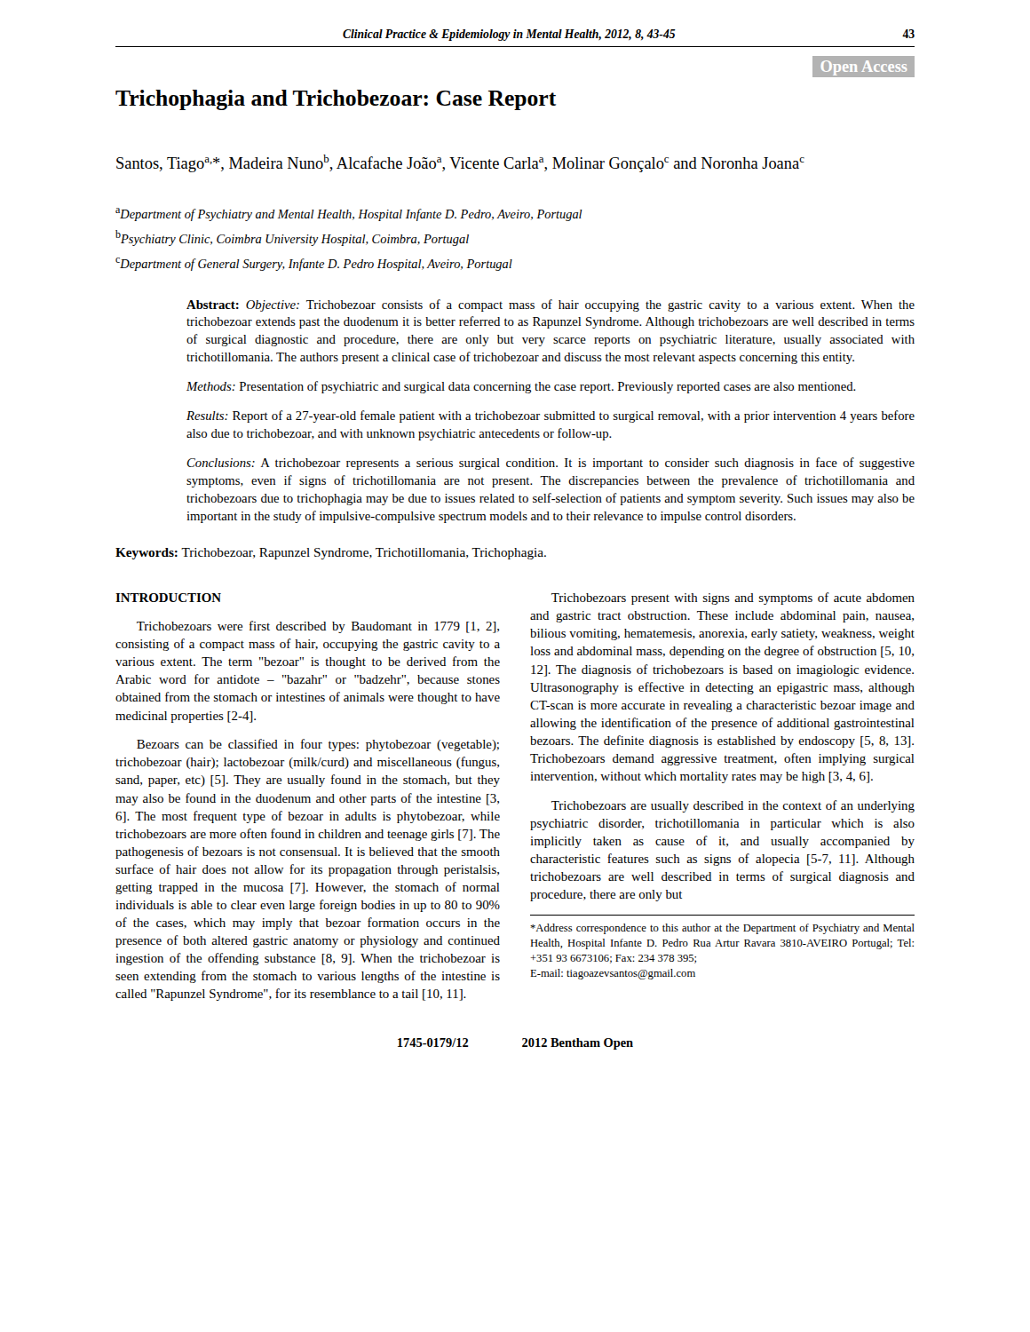Clinical Practice & Epidemiology in Mental Health, 2012, 8, 43-45 43
Open Access
Trichophagia and Trichobezoar: Case Report
Santos, Tiagoa,*, Madeira Nunob, Alcafache Joãoa, Vicente Carlaa, Molinar Gonçaloc and Noronha Joanac
aDepartment of Psychiatry and Mental Health, Hospital Infante D. Pedro, Aveiro, Portugal
bPsychiatry Clinic, Coimbra University Hospital, Coimbra, Portugal
cDepartment of General Surgery, Infante D. Pedro Hospital, Aveiro, Portugal
Abstract: Objective: Trichobezoar consists of a compact mass of hair occupying the gastric cavity to a various extent. When the trichobezoar extends past the duodenum it is better referred to as Rapunzel Syndrome. Although trichobezoars are well described in terms of surgical diagnostic and procedure, there are only but very scarce reports on psychiatric literature, usually associated with trichotillomania. The authors present a clinical case of trichobezoar and discuss the most relevant aspects concerning this entity.
Methods: Presentation of psychiatric and surgical data concerning the case report. Previously reported cases are also mentioned.
Results: Report of a 27-year-old female patient with a trichobezoar submitted to surgical removal, with a prior intervention 4 years before also due to trichobezoar, and with unknown psychiatric antecedents or follow-up.
Conclusions: A trichobezoar represents a serious surgical condition. It is important to consider such diagnosis in face of suggestive symptoms, even if signs of trichotillomania are not present. The discrepancies between the prevalence of trichotillomania and trichobezoars due to trichophagia may be due to issues related to self-selection of patients and symptom severity. Such issues may also be important in the study of impulsive-compulsive spectrum models and to their relevance to impulse control disorders.
Keywords: Trichobezoar, Rapunzel Syndrome, Trichotillomania, Trichophagia.
Introduction
Trichobezoars were first described by Baudomant in 1779 [1, 2], consisting of a compact mass of hair, occupying the gastric cavity to a various extent. The term "bezoar" is thought to be derived from the Arabic word for antidote – "bazahr" or "badzehr", because stones obtained from the stomach or intestines of animals were thought to have medicinal properties [2-4].
Bezoars can be classified in four types: phytobezoar (vegetable); trichobezoar (hair); lactobezoar (milk/curd) and miscellaneous (fungus, sand, paper, etc) [5]. They are usually found in the stomach, but they may also be found in the duodenum and other parts of the intestine [3, 6]. The most frequent type of bezoar in adults is phytobezoar, while trichobezoars are more often found in children and teenage girls [7]. The pathogenesis of bezoars is not consensual. It is believed that the smooth surface of hair does not allow for its propagation through peristalsis, getting trapped in the mucosa [7]. However, the stomach of normal individuals is able to clear even large foreign bodies in up to 80 to 90% of the cases, which may imply that bezoar formation occurs in the presence of both altered gastric anatomy or physiology and continued ingestion of the offending substance [8, 9]. When the trichobezoar is seen extending from the stomach to various lengths of the intestine is called "Rapunzel Syndrome", for its resemblance to a tail [10, 11].
Trichobezoars present with signs and symptoms of acute abdomen and gastric tract obstruction. These include abdominal pain, nausea, bilious vomiting, hematemesis, anorexia, early satiety, weakness, weight loss and abdominal mass, depending on the degree of obstruction [5, 10, 12]. The diagnosis of trichobezoars is based on imagiologic evidence. Ultrasonography is effective in detecting an epigastric mass, although CT-scan is more accurate in revealing a characteristic bezoar image and allowing the identification of the presence of additional gastrointestinal bezoars. The definite diagnosis is established by endoscopy [5, 8, 13]. Trichobezoars demand aggressive treatment, often implying surgical intervention, without which mortality rates may be high [3, 4, 6].
Trichobezoars are usually described in the context of an underlying psychiatric disorder, trichotillomania in particular which is also implicitly taken as cause of it, and usually accompanied by characteristic features such as signs of alopecia [5-7, 11]. Although trichobezoars are well described in terms of surgical diagnosis and procedure, there are only but
*Address correspondence to this author at the Department of Psychiatry and Mental Health, Hospital Infante D. Pedro Rua Artur Ravara 3810-AVEIRO Portugal; Tel: +351 93 6673106; Fax: 234 378 395;
E-mail: tiagoazevsantos@gmail.com
1745-0179/12 2012 Bentham Open